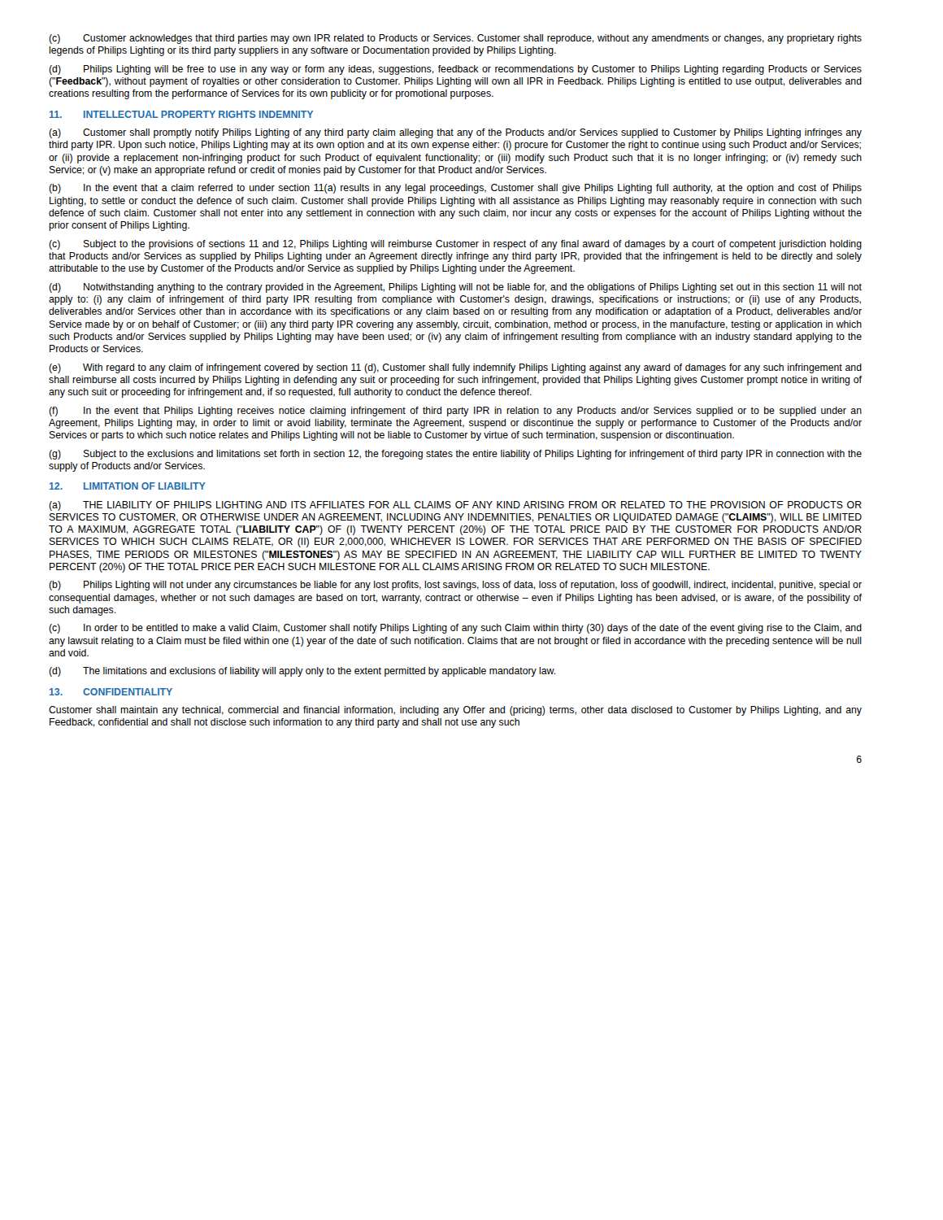(c) Customer acknowledges that third parties may own IPR related to Products or Services. Customer shall reproduce, without any amendments or changes, any proprietary rights legends of Philips Lighting or its third party suppliers in any software or Documentation provided by Philips Lighting.
(d) Philips Lighting will be free to use in any way or form any ideas, suggestions, feedback or recommendations by Customer to Philips Lighting regarding Products or Services ("Feedback"), without payment of royalties or other consideration to Customer. Philips Lighting will own all IPR in Feedback. Philips Lighting is entitled to use output, deliverables and creations resulting from the performance of Services for its own publicity or for promotional purposes.
11. INTELLECTUAL PROPERTY RIGHTS INDEMNITY
(a) Customer shall promptly notify Philips Lighting of any third party claim alleging that any of the Products and/or Services supplied to Customer by Philips Lighting infringes any third party IPR. Upon such notice, Philips Lighting may at its own option and at its own expense either: (i) procure for Customer the right to continue using such Product and/or Services; or (ii) provide a replacement non-infringing product for such Product of equivalent functionality; or (iii) modify such Product such that it is no longer infringing; or (iv) remedy such Service; or (v) make an appropriate refund or credit of monies paid by Customer for that Product and/or Services.
(b) In the event that a claim referred to under section 11(a) results in any legal proceedings, Customer shall give Philips Lighting full authority, at the option and cost of Philips Lighting, to settle or conduct the defence of such claim. Customer shall provide Philips Lighting with all assistance as Philips Lighting may reasonably require in connection with such defence of such claim. Customer shall not enter into any settlement in connection with any such claim, nor incur any costs or expenses for the account of Philips Lighting without the prior consent of Philips Lighting.
(c) Subject to the provisions of sections 11 and 12, Philips Lighting will reimburse Customer in respect of any final award of damages by a court of competent jurisdiction holding that Products and/or Services as supplied by Philips Lighting under an Agreement directly infringe any third party IPR, provided that the infringement is held to be directly and solely attributable to the use by Customer of the Products and/or Service as supplied by Philips Lighting under the Agreement.
(d) Notwithstanding anything to the contrary provided in the Agreement, Philips Lighting will not be liable for, and the obligations of Philips Lighting set out in this section 11 will not apply to: (i) any claim of infringement of third party IPR resulting from compliance with Customer's design, drawings, specifications or instructions; or (ii) use of any Products, deliverables and/or Services other than in accordance with its specifications or any claim based on or resulting from any modification or adaptation of a Product, deliverables and/or Service made by or on behalf of Customer; or (iii) any third party IPR covering any assembly, circuit, combination, method or process, in the manufacture, testing or application in which such Products and/or Services supplied by Philips Lighting may have been used; or (iv) any claim of infringement resulting from compliance with an industry standard applying to the Products or Services.
(e) With regard to any claim of infringement covered by section 11 (d), Customer shall fully indemnify Philips Lighting against any award of damages for any such infringement and shall reimburse all costs incurred by Philips Lighting in defending any suit or proceeding for such infringement, provided that Philips Lighting gives Customer prompt notice in writing of any such suit or proceeding for infringement and, if so requested, full authority to conduct the defence thereof.
(f) In the event that Philips Lighting receives notice claiming infringement of third party IPR in relation to any Products and/or Services supplied or to be supplied under an Agreement, Philips Lighting may, in order to limit or avoid liability, terminate the Agreement, suspend or discontinue the supply or performance to Customer of the Products and/or Services or parts to which such notice relates and Philips Lighting will not be liable to Customer by virtue of such termination, suspension or discontinuation.
(g) Subject to the exclusions and limitations set forth in section 12, the foregoing states the entire liability of Philips Lighting for infringement of third party IPR in connection with the supply of Products and/or Services.
12. LIMITATION OF LIABILITY
(a) THE LIABILITY OF PHILIPS LIGHTING AND ITS AFFILIATES FOR ALL CLAIMS OF ANY KIND ARISING FROM OR RELATED TO THE PROVISION OF PRODUCTS OR SERVICES TO CUSTOMER, OR OTHERWISE UNDER AN AGREEMENT, INCLUDING ANY INDEMNITIES, PENALTIES OR LIQUIDATED DAMAGE ("CLAIMS"), WILL BE LIMITED TO A MAXIMUM, AGGREGATE TOTAL ("LIABILITY CAP") OF (I) TWENTY PERCENT (20%) OF THE TOTAL PRICE PAID BY THE CUSTOMER FOR PRODUCTS AND/OR SERVICES TO WHICH SUCH CLAIMS RELATE, OR (II) EUR 2,000,000, WHICHEVER IS LOWER. FOR SERVICES THAT ARE PERFORMED ON THE BASIS OF SPECIFIED PHASES, TIME PERIODS OR MILESTONES ("MILESTONES") AS MAY BE SPECIFIED IN AN AGREEMENT, THE LIABILITY CAP WILL FURTHER BE LIMITED TO TWENTY PERCENT (20%) OF THE TOTAL PRICE PER EACH SUCH MILESTONE FOR ALL CLAIMS ARISING FROM OR RELATED TO SUCH MILESTONE.
(b) Philips Lighting will not under any circumstances be liable for any lost profits, lost savings, loss of data, loss of reputation, loss of goodwill, indirect, incidental, punitive, special or consequential damages, whether or not such damages are based on tort, warranty, contract or otherwise – even if Philips Lighting has been advised, or is aware, of the possibility of such damages.
(c) In order to be entitled to make a valid Claim, Customer shall notify Philips Lighting of any such Claim within thirty (30) days of the date of the event giving rise to the Claim, and any lawsuit relating to a Claim must be filed within one (1) year of the date of such notification. Claims that are not brought or filed in accordance with the preceding sentence will be null and void.
(d) The limitations and exclusions of liability will apply only to the extent permitted by applicable mandatory law.
13. CONFIDENTIALITY
Customer shall maintain any technical, commercial and financial information, including any Offer and (pricing) terms, other data disclosed to Customer by Philips Lighting, and any Feedback, confidential and shall not disclose such information to any third party and shall not use any such
6